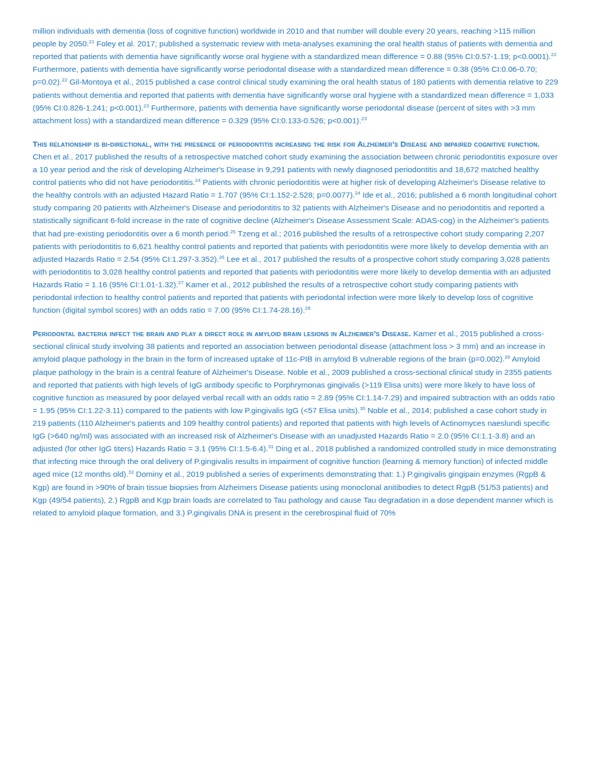million individuals with dementia (loss of cognitive function) worldwide in 2010 and that number will double every 20 years, reaching >115 million people by 2050.21 Foley et al. 2017; published a systematic review with meta-analyses examining the oral health status of patients with dementia and reported that patients with dementia have significantly worse oral hygiene with a standardized mean difference = 0.88 (95% CI:0.57-1.19; p<0.0001).22 Furthermore, patients with dementia have significantly worse periodontal disease with a standardized mean difference = 0.38 (95% CI:0.06-0.70; p=0.02).22 Gil-Montoya et al., 2015 published a case control clinical study examining the oral health status of 180 patients with dementia relative to 229 patients without dementia and reported that patients with dementia have significantly worse oral hygiene with a standardized mean difference = 1.033 (95% CI:0.826-1.241; p<0.001).23 Furthermore, patients with dementia have significantly worse periodontal disease (percent of sites with >3 mm attachment loss) with a standardized mean difference = 0.329 (95% CI:0.133-0.526; p<0.001).23
This relationship is bi-directional, with the presence of periodontitis increasing the risk for Alzheimer's Disease and impaired cognitive function. Chen et al., 2017 published the results of a retrospective matched cohort study examining the association between chronic periodontitis exposure over a 10 year period and the risk of developing Alzheimer's Disease in 9,291 patients with newly diagnosed periodontitis and 18,672 matched healthy control patients who did not have periodontitis.24 Patients with chronic periodontitis were at higher risk of developing Alzheimer's Disease relative to the healthy controls with an adjusted Hazard Ratio = 1.707 (95% CI:1.152-2.528; p=0.0077).24 Ide et al., 2016; published a 6 month longitudinal cohort study comparing 20 patients with Alzheimer's Disease and periodontitis to 32 patients with Alzheimer's Disease and no periodontitis and reported a statistically significant 6-fold increase in the rate of cognitive decline (Alzheimer's Disease Assessment Scale: ADAS-cog) in the Alzheimer's patients that had pre-existing periodontitis over a 6 month period.25 Tzeng et al.; 2016 published the results of a retrospective cohort study comparing 2,207 patients with periodontitis to 6,621 healthy control patients and reported that patients with periodontitis were more likely to develop dementia with an adjusted Hazards Ratio = 2.54 (95% CI:1.297-3.352).26 Lee et al., 2017 published the results of a prospective cohort study comparing 3,028 patients with periodontitis to 3,028 healthy control patients and reported that patients with periodontitis were more likely to develop dementia with an adjusted Hazards Ratio = 1.16 (95% CI:1.01-1.32).27 Kamer et al., 2012 published the results of a retrospective cohort study comparing patients with periodontal infection to healthy control patients and reported that patients with periodontal infection were more likely to develop loss of cognitive function (digital symbol scores) with an odds ratio = 7.00 (95% CI:1.74-28.16).28
Periodontal bacteria infect the brain and play a direct role in amyloid brain lesions in Alzheimer's Disease. Kamer et al., 2015 published a cross-sectional clinical study involving 38 patients and reported an association between periodontal disease (attachment loss > 3 mm) and an increase in amyloid plaque pathology in the brain in the form of increased uptake of 11c-PIB in amyloid B vulnerable regions of the brain (p=0.002).29 Amyloid plaque pathology in the brain is a central feature of Alzheimer's Disease. Noble et al., 2009 published a cross-sectional clinical study in 2355 patients and reported that patients with high levels of IgG antibody specific to Porphrymonas gingivalis (>119 Elisa units) were more likely to have loss of cognitive function as measured by poor delayed verbal recall with an odds ratio = 2.89 (95% CI:1.14-7.29) and impaired subtraction with an odds ratio = 1.95 (95% CI:1.22-3.11) compared to the patients with low P.gingivalis IgG (<57 Elisa units).30 Noble et al., 2014; published a case cohort study in 219 patients (110 Alzheimer's patients and 109 healthy control patients) and reported that patients with high levels of Actinomyces naeslundi specific IgG (>640 ng/ml) was associated with an increased risk of Alzheimer's Disease with an unadjusted Hazards Ratio = 2.0 (95% CI:1.1-3.8) and an adjusted (for other IgG titers) Hazards Ratio = 3.1 (95% CI:1.5-6.4).31 Ding et al., 2018 published a randomized controlled study in mice demonstrating that infecting mice through the oral delivery of P.gingivalis results in impairment of cognitive function (learning & memory function) of infected middle aged mice (12 months old).32 Dominy et al., 2019 published a series of experiments demonstrating that: 1.) P.gingivalis gingipain enzymes (RgpB & Kgp) are found in >90% of brain tissue biopsies from Alzheimers Disease patients using monoclonal anitibodies to detect RgpB (51/53 patients) and Kgp (49/54 patients), 2.) RgpB and Kgp brain loads are correlated to Tau pathology and cause Tau degradation in a dose dependent manner which is related to amyloid plaque formation, and 3.) P.gingivalis DNA is present in the cerebrospinal fluid of 70%